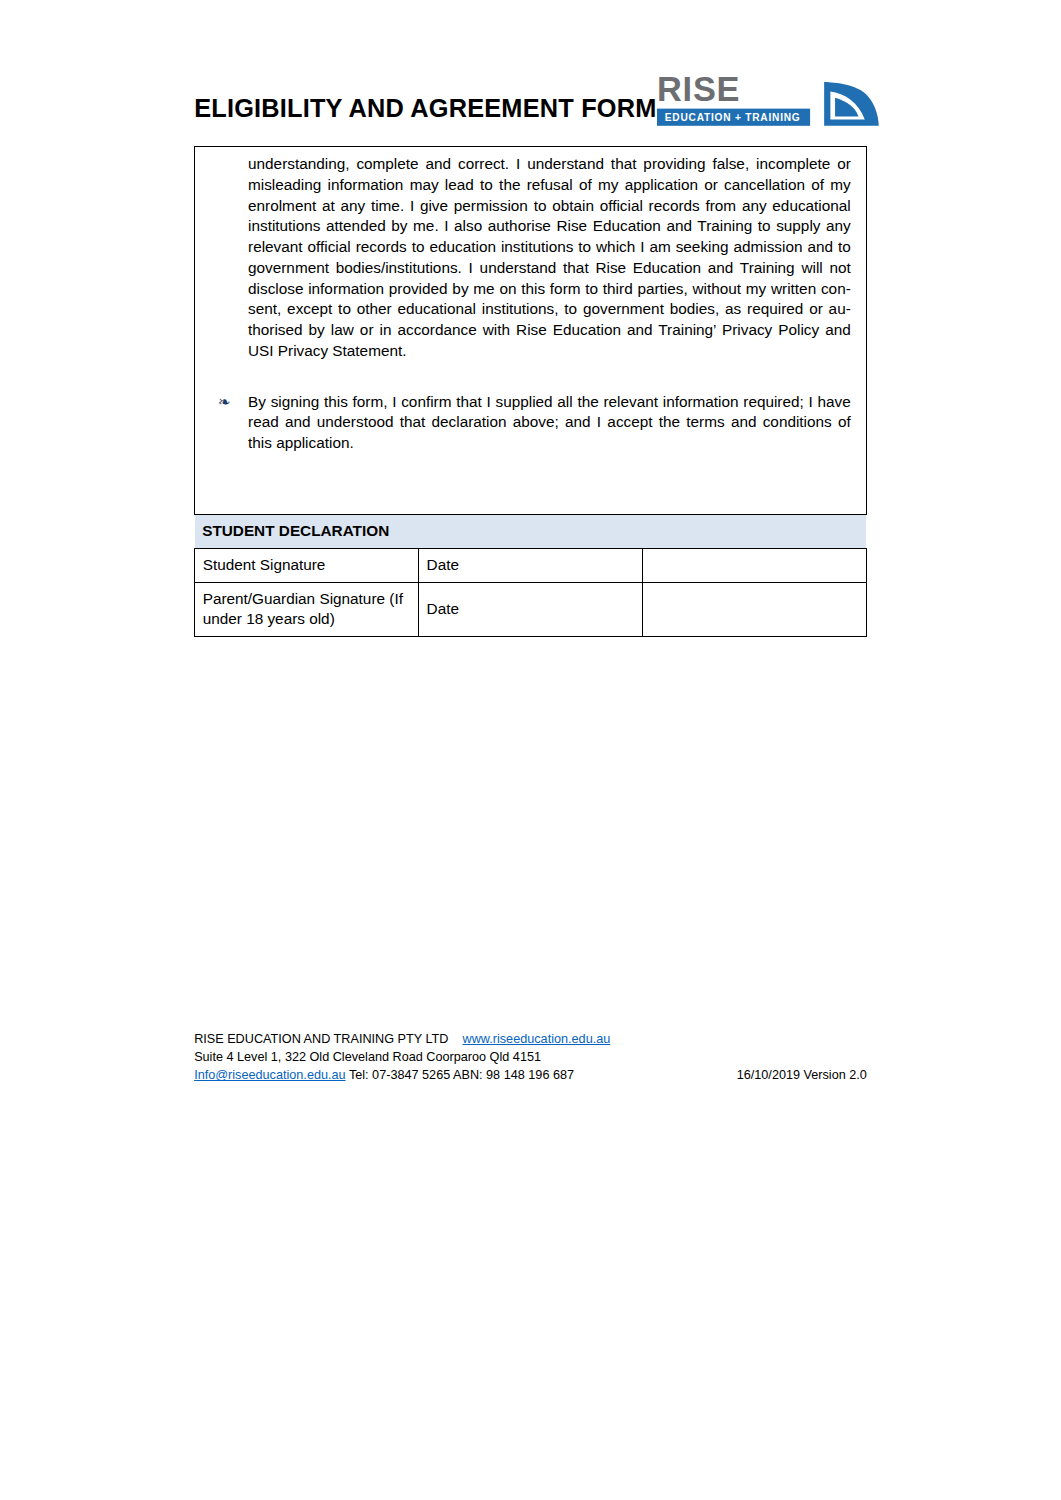ELIGIBILITY AND AGREEMENT FORM
RISE EDUCATION + TRAINING
understanding, complete and correct. I understand that providing false, incomplete or misleading information may lead to the refusal of my application or cancellation of my enrolment at any time. I give permission to obtain official records from any educational institutions attended by me. I also authorise Rise Education and Training to supply any relevant official records to education institutions to which I am seeking admission and to government bodies/institutions. I understand that Rise Education and Training will not disclose information provided by me on this form to third parties, without my written consent, except to other educational institutions, to government bodies, as required or authorised by law or in accordance with Rise Education and Training’ Privacy Policy and USI Privacy Statement.
❧
By signing this form, I confirm that I supplied all the relevant information required; I have read and understood that declaration above; and I accept the terms and conditions of this application.
| STUDENT DECLARATION |
| Student Signature | Date | |
| Parent/Guardian Signature (If under 18 years old) | Date | |
RISE EDUCATION AND TRAINING PTY LTD www.riseeducation.edu.au
Suite 4 Level 1, 322 Old Cleveland Road Coorparoo Qld 4151
Info@riseeducation.edu.au Tel: 07-3847 5265 ABN: 98 148 196 687 16/10/2019 Version 2.0